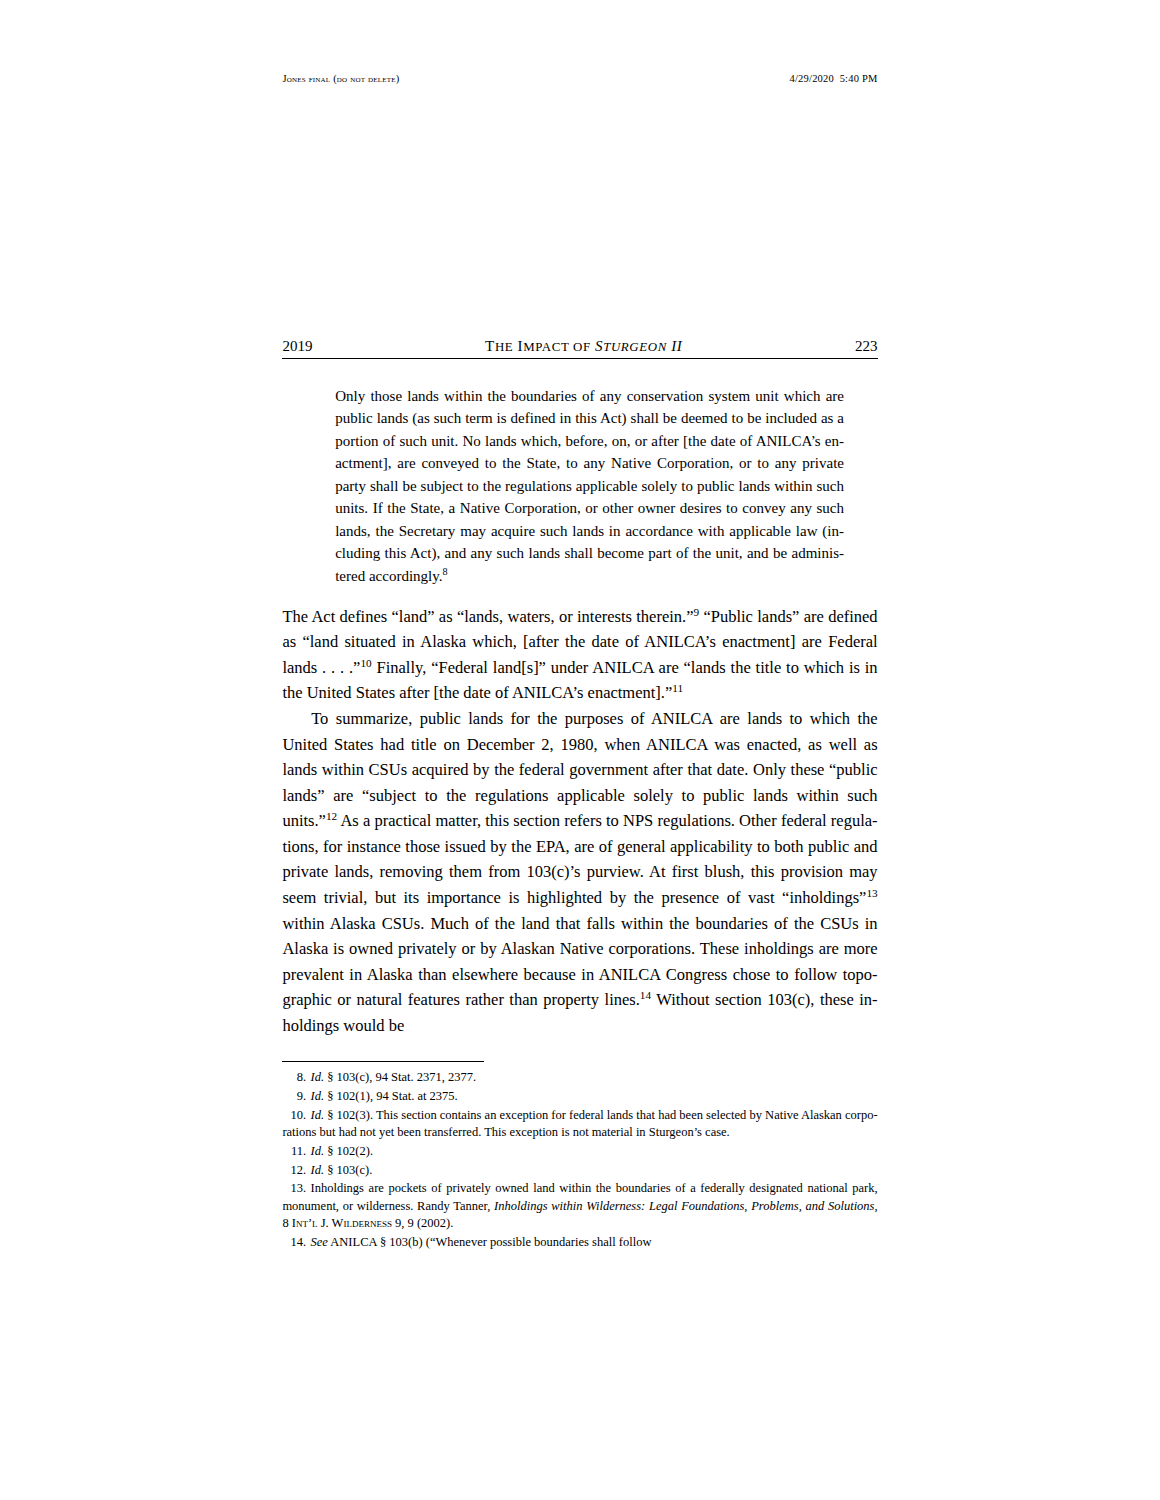Jones Final (Do Not Delete) 4/29/2020 5:40 PM
2019 THE IMPACT OF STURGEON II 223
Only those lands within the boundaries of any conservation system unit which are public lands (as such term is defined in this Act) shall be deemed to be included as a portion of such unit. No lands which, before, on, or after [the date of ANILCA’s enactment], are conveyed to the State, to any Native Corporation, or to any private party shall be subject to the regulations applicable solely to public lands within such units. If the State, a Native Corporation, or other owner desires to convey any such lands, the Secretary may acquire such lands in accordance with applicable law (including this Act), and any such lands shall become part of the unit, and be administered accordingly.8
The Act defines “land” as “lands, waters, or interests therein.”9 “Public lands” are defined as “land situated in Alaska which, [after the date of ANILCA’s enactment] are Federal lands . . . .”10 Finally, “Federal land[s]” under ANILCA are “lands the title to which is in the United States after [the date of ANILCA’s enactment].”11
To summarize, public lands for the purposes of ANILCA are lands to which the United States had title on December 2, 1980, when ANILCA was enacted, as well as lands within CSUs acquired by the federal government after that date. Only these “public lands” are “subject to the regulations applicable solely to public lands within such units.”12 As a practical matter, this section refers to NPS regulations. Other federal regulations, for instance those issued by the EPA, are of general applicability to both public and private lands, removing them from 103(c)’s purview. At first blush, this provision may seem trivial, but its importance is highlighted by the presence of vast “inholdings”13 within Alaska CSUs. Much of the land that falls within the boundaries of the CSUs in Alaska is owned privately or by Alaskan Native corporations. These inholdings are more prevalent in Alaska than elsewhere because in ANILCA Congress chose to follow topographic or natural features rather than property lines.14 Without section 103(c), these inholdings would be
8. Id. § 103(c), 94 Stat. 2371, 2377.
9. Id. § 102(1), 94 Stat. at 2375.
10. Id. § 102(3). This section contains an exception for federal lands that had been selected by Native Alaskan corporations but had not yet been transferred. This exception is not material in Sturgeon’s case.
11. Id. § 102(2).
12. Id. § 103(c).
13. Inholdings are pockets of privately owned land within the boundaries of a federally designated national park, monument, or wilderness. Randy Tanner, Inholdings within Wilderness: Legal Foundations, Problems, and Solutions, 8 Int’l J. Wilderness 9, 9 (2002).
14. See ANILCA § 103(b) (“Whenever possible boundaries shall follow